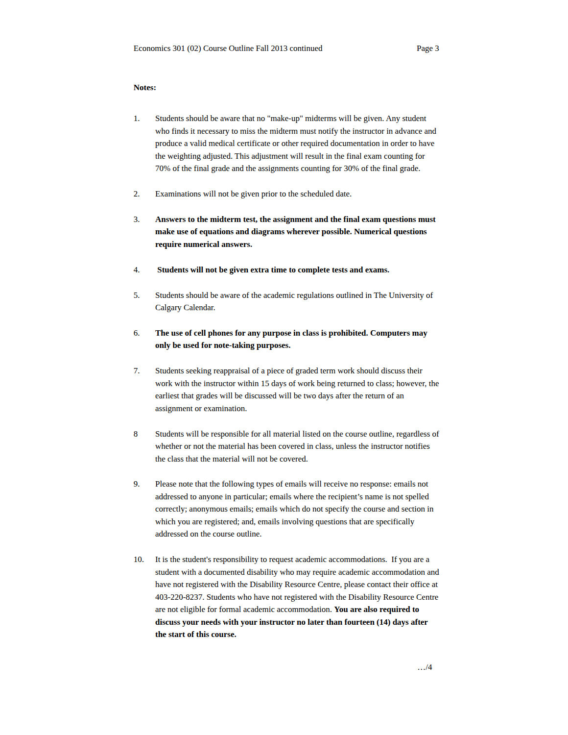Economics 301 (02) Course Outline Fall 2013 continued
Page 3
Notes:
1. Students should be aware that no "make-up" midterms will be given. Any student who finds it necessary to miss the midterm must notify the instructor in advance and produce a valid medical certificate or other required documentation in order to have the weighting adjusted. This adjustment will result in the final exam counting for 70% of the final grade and the assignments counting for 30% of the final grade.
2. Examinations will not be given prior to the scheduled date.
3. Answers to the midterm test, the assignment and the final exam questions must make use of equations and diagrams wherever possible. Numerical questions require numerical answers.
4. Students will not be given extra time to complete tests and exams.
5. Students should be aware of the academic regulations outlined in The University of Calgary Calendar.
6. The use of cell phones for any purpose in class is prohibited. Computers may only be used for note-taking purposes.
7. Students seeking reappraisal of a piece of graded term work should discuss their work with the instructor within 15 days of work being returned to class; however, the earliest that grades will be discussed will be two days after the return of an assignment or examination.
8 Students will be responsible for all material listed on the course outline, regardless of whether or not the material has been covered in class, unless the instructor notifies the class that the material will not be covered.
9. Please note that the following types of emails will receive no response: emails not addressed to anyone in particular; emails where the recipient’s name is not spelled correctly; anonymous emails; emails which do not specify the course and section in which you are registered; and, emails involving questions that are specifically addressed on the course outline.
10. It is the student's responsibility to request academic accommodations. If you are a student with a documented disability who may require academic accommodation and have not registered with the Disability Resource Centre, please contact their office at 403-220-8237. Students who have not registered with the Disability Resource Centre are not eligible for formal academic accommodation. You are also required to discuss your needs with your instructor no later than fourteen (14) days after the start of this course.
…/4